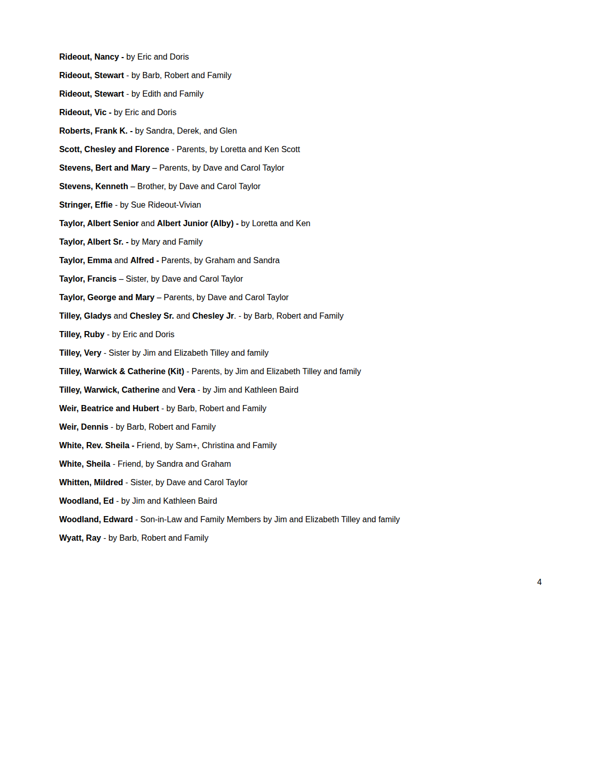Rideout, Nancy - by Eric and Doris
Rideout, Stewart - by Barb, Robert and Family
Rideout, Stewart - by Edith and Family
Rideout, Vic - by Eric and Doris
Roberts, Frank K. - by Sandra, Derek, and Glen
Scott, Chesley and Florence - Parents, by Loretta and Ken Scott
Stevens, Bert and Mary – Parents, by Dave and Carol Taylor
Stevens, Kenneth – Brother, by Dave and Carol Taylor
Stringer, Effie - by Sue Rideout-Vivian
Taylor, Albert Senior and Albert Junior (Alby) - by Loretta and Ken
Taylor, Albert Sr. - by Mary and Family
Taylor, Emma and Alfred - Parents, by Graham and Sandra
Taylor, Francis – Sister, by Dave and Carol Taylor
Taylor, George and Mary – Parents, by Dave and Carol Taylor
Tilley, Gladys and Chesley Sr. and Chesley Jr. - by Barb, Robert and Family
Tilley, Ruby - by Eric and Doris
Tilley, Very - Sister by Jim and Elizabeth Tilley and family
Tilley, Warwick & Catherine (Kit) - Parents, by Jim and Elizabeth Tilley and family
Tilley, Warwick, Catherine and Vera - by Jim and Kathleen Baird
Weir, Beatrice and Hubert - by Barb, Robert and Family
Weir, Dennis - by Barb, Robert and Family
White, Rev. Sheila - Friend, by Sam+, Christina and Family
White, Sheila - Friend, by Sandra and Graham
Whitten, Mildred - Sister, by Dave and Carol Taylor
Woodland, Ed - by Jim and Kathleen Baird
Woodland, Edward - Son-in-Law and Family Members by Jim and Elizabeth Tilley and family
Wyatt, Ray - by Barb, Robert and Family
4